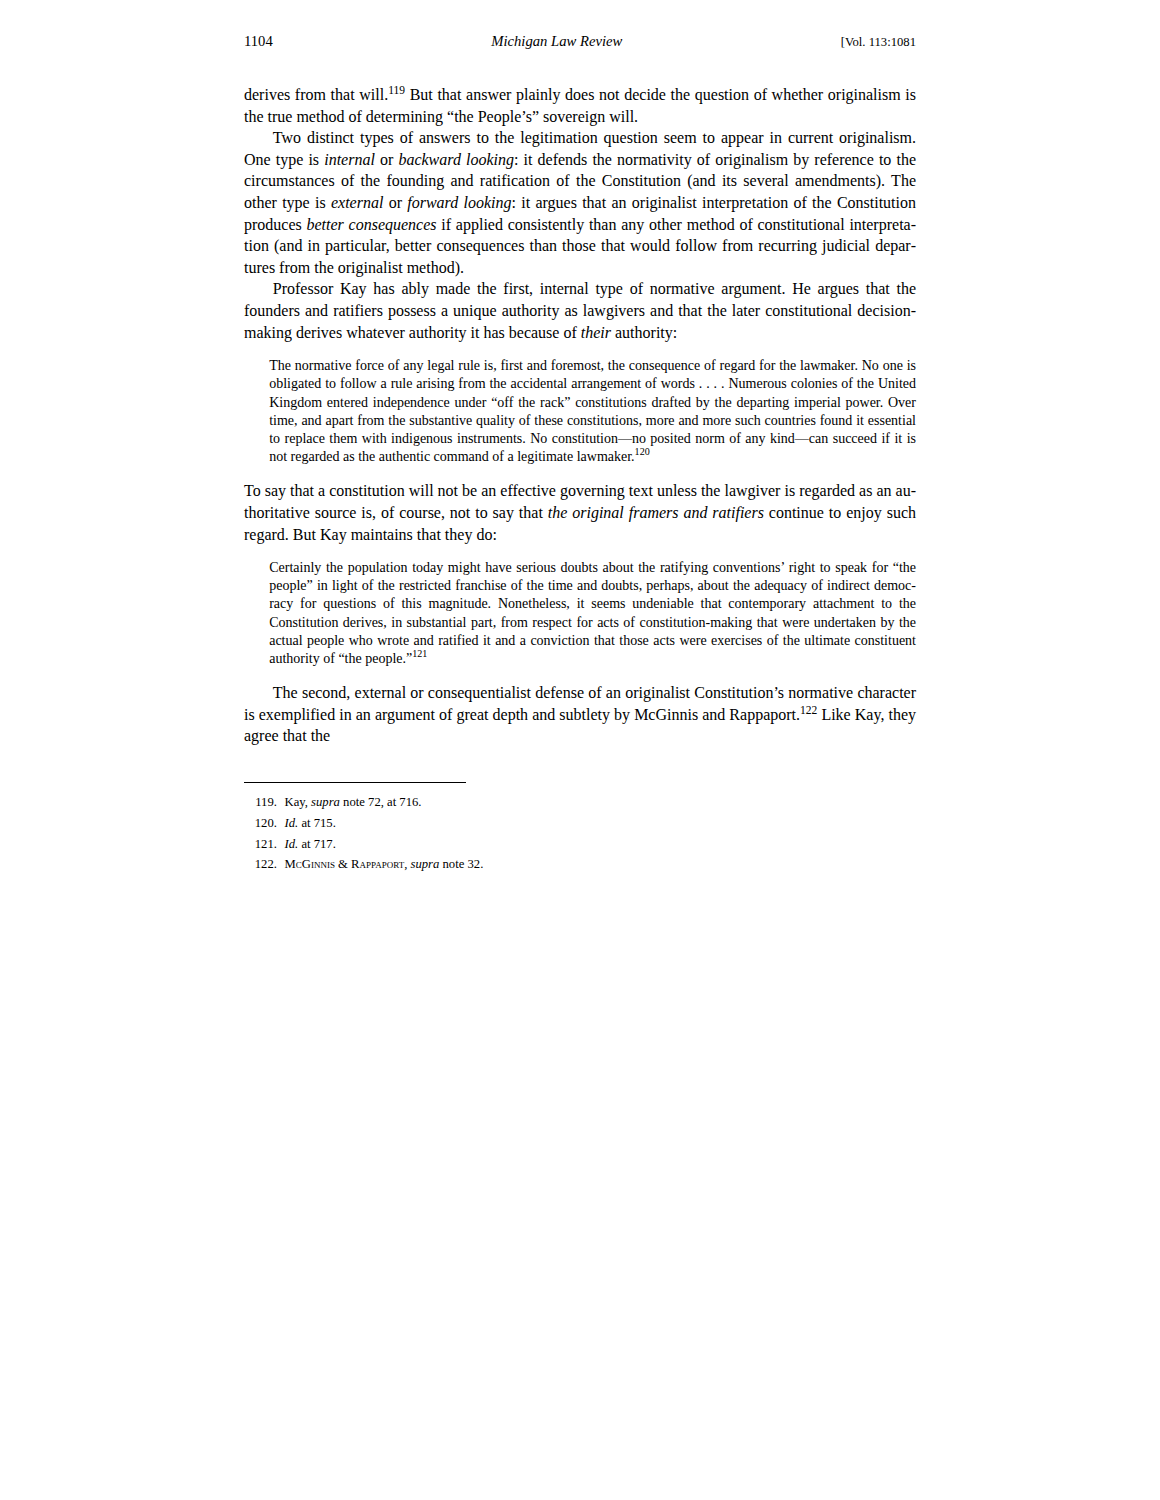1104 Michigan Law Review [Vol. 113:1081
derives from that will.119 But that answer plainly does not decide the question of whether originalism is the true method of determining “the People’s” sovereign will.
Two distinct types of answers to the legitimation question seem to appear in current originalism. One type is internal or backward looking: it defends the normativity of originalism by reference to the circumstances of the founding and ratification of the Constitution (and its several amendments). The other type is external or forward looking: it argues that an originalist interpretation of the Constitution produces better consequences if applied consistently than any other method of constitutional interpretation (and in particular, better consequences than those that would follow from recurring judicial departures from the originalist method).
Professor Kay has ably made the first, internal type of normative argument. He argues that the founders and ratifiers possess a unique authority as lawgivers and that the later constitutional decisionmaking derives whatever authority it has because of their authority:
The normative force of any legal rule is, first and foremost, the consequence of regard for the lawmaker. No one is obligated to follow a rule arising from the accidental arrangement of words . . . . Numerous colonies of the United Kingdom entered independence under “off the rack” constitutions drafted by the departing imperial power. Over time, and apart from the substantive quality of these constitutions, more and more such countries found it essential to replace them with indigenous instruments. No constitution—no posited norm of any kind—can succeed if it is not regarded as the authentic command of a legitimate lawmaker.120
To say that a constitution will not be an effective governing text unless the lawgiver is regarded as an authoritative source is, of course, not to say that the original framers and ratifiers continue to enjoy such regard. But Kay maintains that they do:
Certainly the population today might have serious doubts about the ratifying conventions’ right to speak for “the people” in light of the restricted franchise of the time and doubts, perhaps, about the adequacy of indirect democracy for questions of this magnitude. Nonetheless, it seems undeniable that contemporary attachment to the Constitution derives, in substantial part, from respect for acts of constitution-making that were undertaken by the actual people who wrote and ratified it and a conviction that those acts were exercises of the ultimate constituent authority of “the people.”121
The second, external or consequentialist defense of an originalist Constitution’s normative character is exemplified in an argument of great depth and subtlety by McGinnis and Rappaport.122 Like Kay, they agree that the
119. Kay, supra note 72, at 716.
120. Id. at 715.
121. Id. at 717.
122. McGinnis & Rappaport, supra note 32.